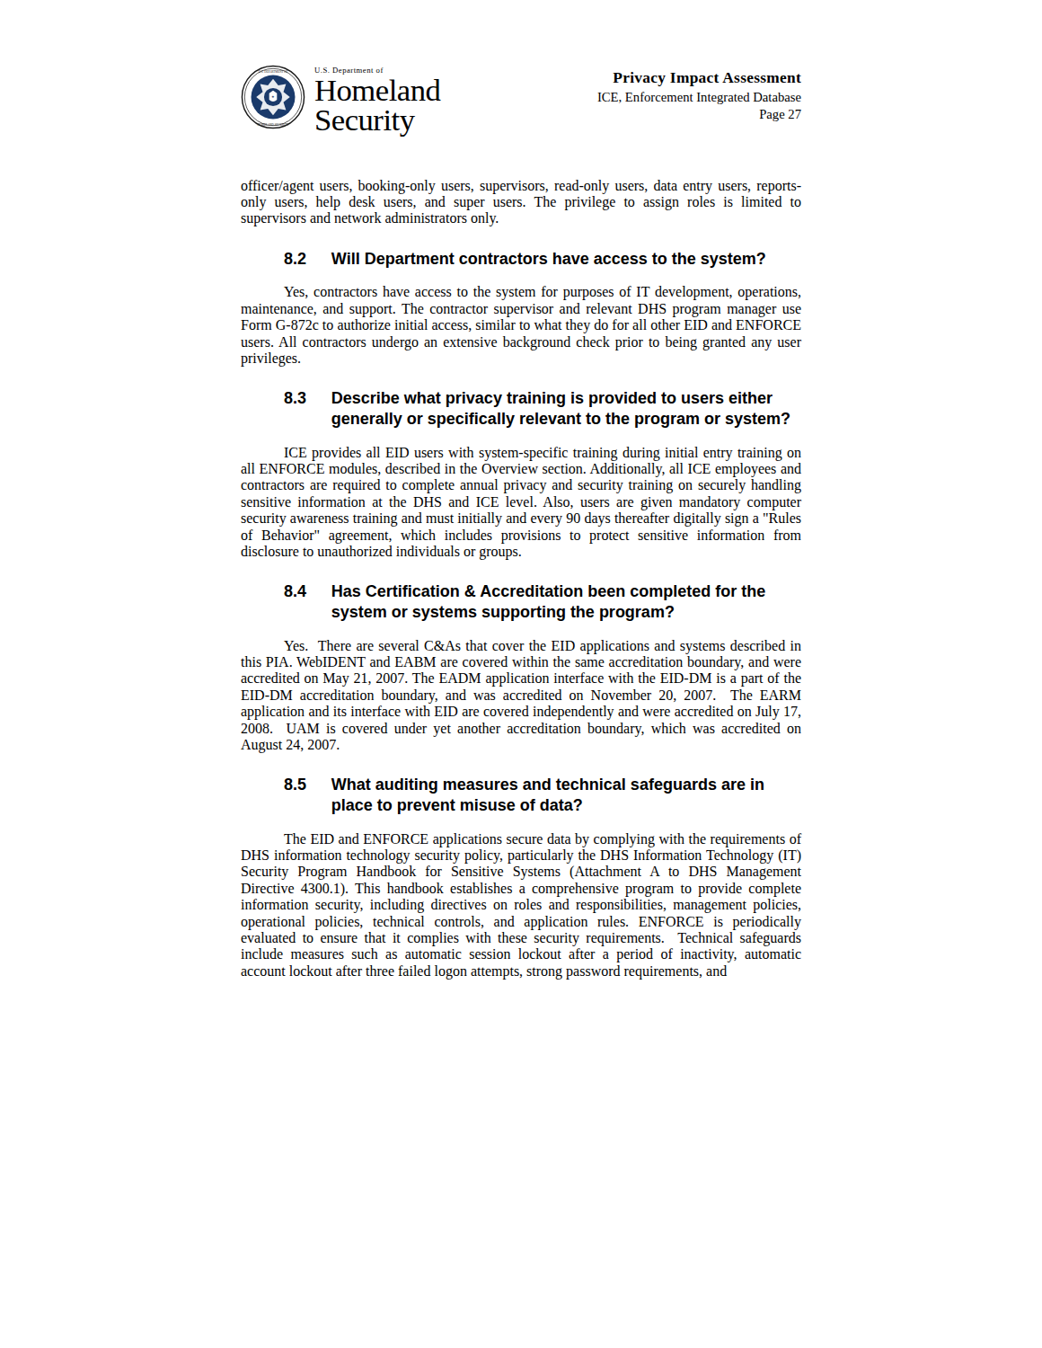★ U.S. DEPARTMENT OF HOMELAND SECURITY
U.S. Department of
Homeland
Security
Privacy Impact Assessment
ICE, Enforcement Integrated Database
Page 27
officer/agent users, booking-only users, supervisors, read-only users, data entry users, reports-only users, help desk users, and super users. The privilege to assign roles is limited to supervisors and network administrators only.
8.2 Will Department contractors have access to the system?
Yes, contractors have access to the system for purposes of IT development, operations, maintenance, and support. The contractor supervisor and relevant DHS program manager use Form G-872c to authorize initial access, similar to what they do for all other EID and ENFORCE users. All contractors undergo an extensive background check prior to being granted any user privileges.
8.3 Describe what privacy training is provided to users either generally or specifically relevant to the program or system?
ICE provides all EID users with system-specific training during initial entry training on all ENFORCE modules, described in the Overview section. Additionally, all ICE employees and contractors are required to complete annual privacy and security training on securely handling sensitive information at the DHS and ICE level. Also, users are given mandatory computer security awareness training and must initially and every 90 days thereafter digitally sign a "Rules of Behavior" agreement, which includes provisions to protect sensitive information from disclosure to unauthorized individuals or groups.
8.4 Has Certification & Accreditation been completed for the system or systems supporting the program?
Yes. There are several C&As that cover the EID applications and systems described in this PIA. WebIDENT and EABM are covered within the same accreditation boundary, and were accredited on May 21, 2007. The EADM application interface with the EID-DM is a part of the EID-DM accreditation boundary, and was accredited on November 20, 2007. The EARM application and its interface with EID are covered independently and were accredited on July 17, 2008. UAM is covered under yet another accreditation boundary, which was accredited on August 24, 2007.
8.5 What auditing measures and technical safeguards are in place to prevent misuse of data?
The EID and ENFORCE applications secure data by complying with the requirements of DHS information technology security policy, particularly the DHS Information Technology (IT) Security Program Handbook for Sensitive Systems (Attachment A to DHS Management Directive 4300.1). This handbook establishes a comprehensive program to provide complete information security, including directives on roles and responsibilities, management policies, operational policies, technical controls, and application rules. ENFORCE is periodically evaluated to ensure that it complies with these security requirements. Technical safeguards include measures such as automatic session lockout after a period of inactivity, automatic account lockout after three failed logon attempts, strong password requirements, and